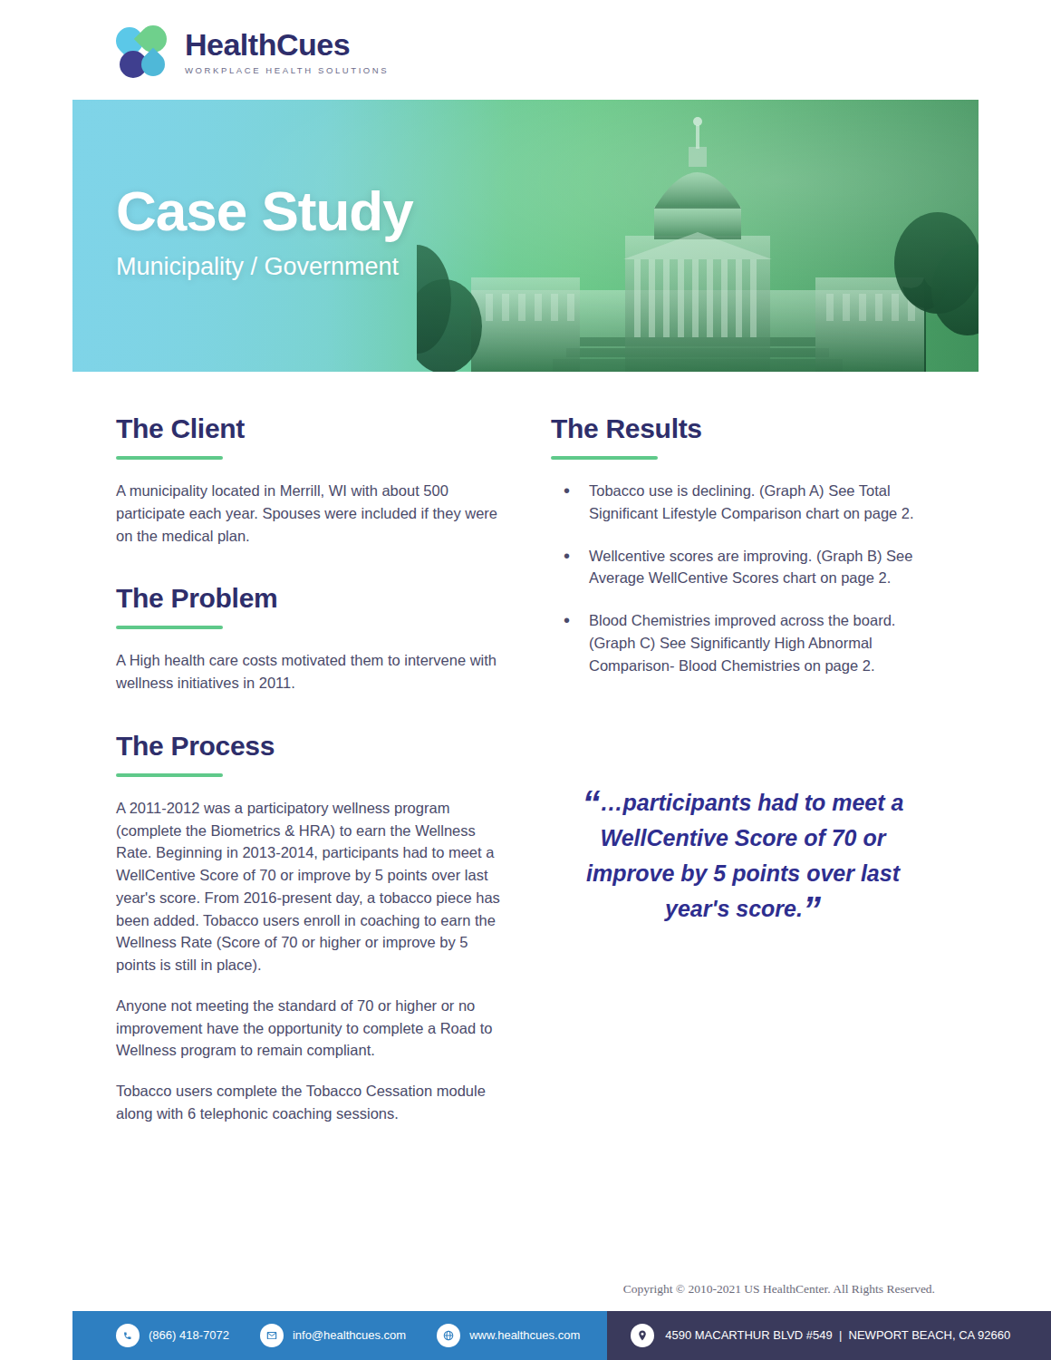HealthCues
Workplace Health Solutions
Case Study
Municipality / Government
The Client
A municipality located in Merrill, WI with about 500 participate each year. Spouses were included if they were on the medical plan.
The Problem
A High health care costs motivated them to intervene with wellness initiatives in 2011.
The Process
A 2011-2012 was a participatory wellness program (complete the Biometrics & HRA) to earn the Wellness Rate. Beginning in 2013-2014, participants had to meet a WellCentive Score of 70 or improve by 5 points over last year's score. From 2016-present day, a tobacco piece has been added. Tobacco users enroll in coaching to earn the Wellness Rate (Score of 70 or higher or improve by 5 points is still in place).
Anyone not meeting the standard of 70 or higher or no improvement have the opportunity to complete a Road to Wellness program to remain compliant.
Tobacco users complete the Tobacco Cessation module along with 6 telephonic coaching sessions.
The Results
Tobacco use is declining. (Graph A) See Total Significant Lifestyle Comparison chart on page 2.
Wellcentive scores are improving. (Graph B) See Average WellCentive Scores chart on page 2.
Blood Chemistries improved across the board. (Graph C) See Significantly High Abnormal Comparison- Blood Chemistries on page 2.
“…participants had to meet a WellCentive Score of 70 or improve by 5 points over last year's score.”
Copyright © 2010-2021 US HealthCenter. All Rights Reserved.
(866) 418-7072
info@healthcues.com
www.healthcues.com
4590 MACARTHUR BLVD #549 | NEWPORT BEACH, CA 92660